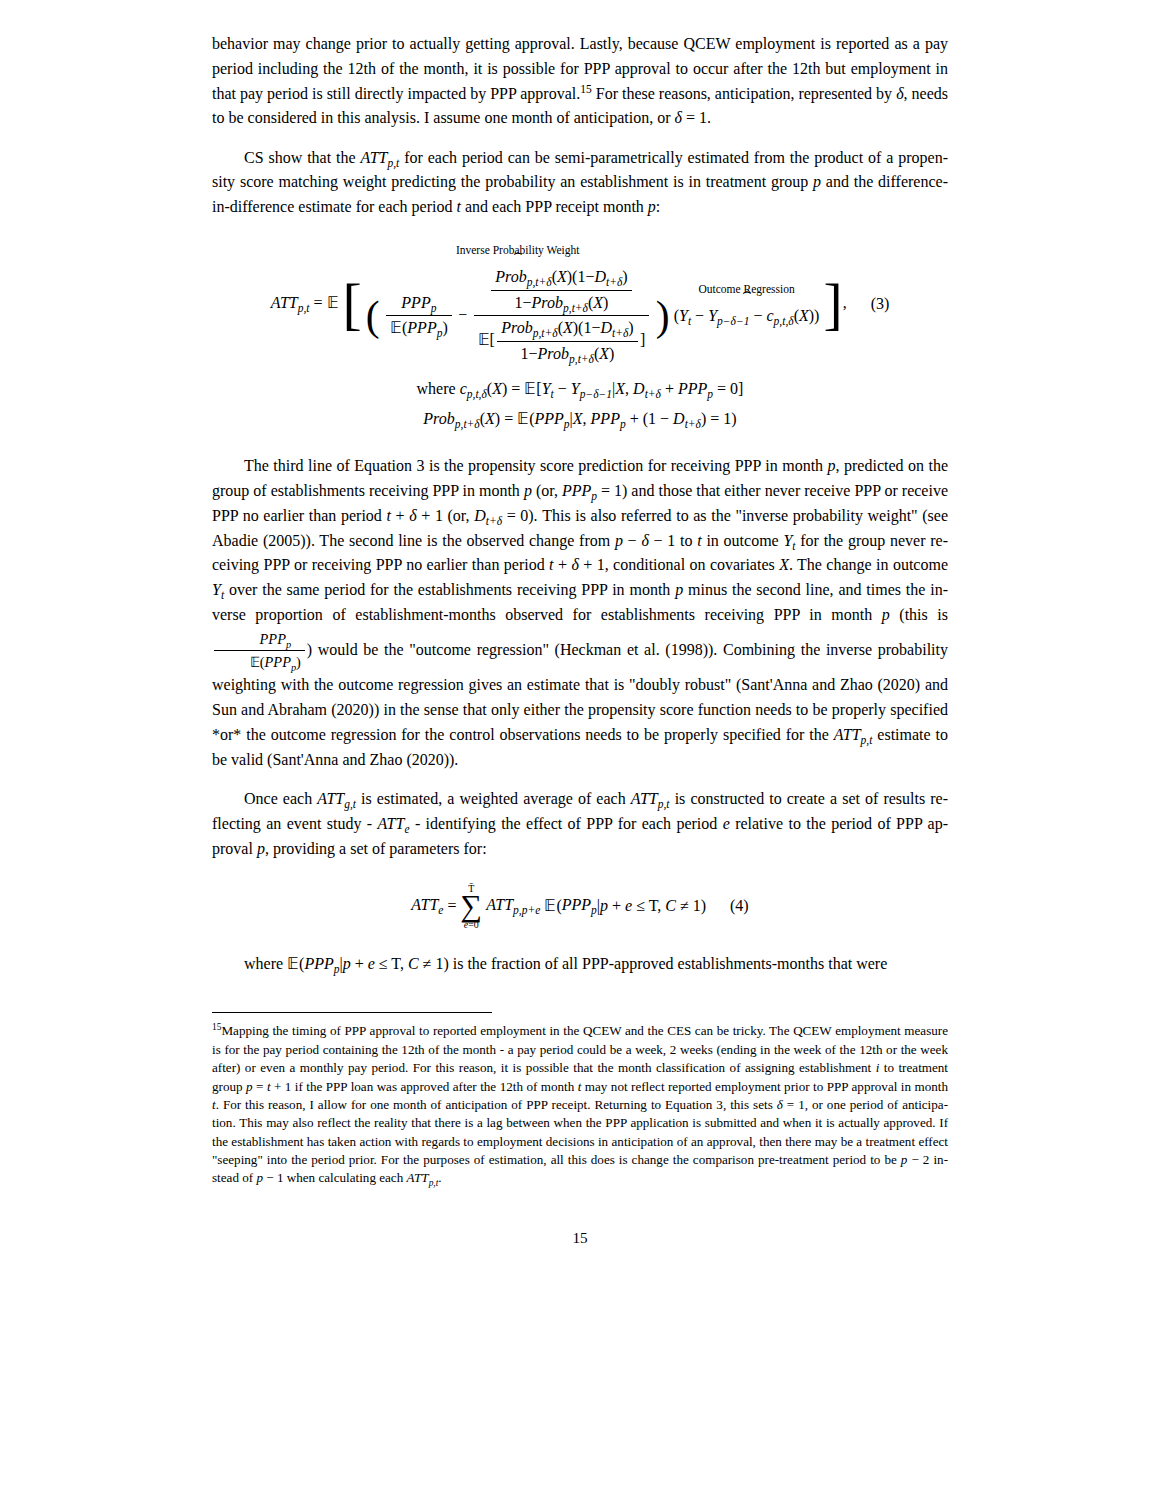behavior may change prior to actually getting approval. Lastly, because QCEW employment is reported as a pay period including the 12th of the month, it is possible for PPP approval to occur after the 12th but employment in that pay period is still directly impacted by PPP approval.15 For these reasons, anticipation, represented by δ, needs to be considered in this analysis. I assume one month of anticipation, or δ = 1.
CS show that the ATTp,t for each period can be semi-parametrically estimated from the product of a propensity score matching weight predicting the probability an establishment is in treatment group p and the difference-in-difference estimate for each period t and each PPP receipt month p:
ATTp,t = 𝔼 [ Inverse Probability Weight ⏞ ( PPPp 𝔼(PPPp) − Probp,t+δ(X)(1−Dt+δ) 1−Probp,t+δ(X) 𝔼[ Probp,t+δ(X)(1−Dt+δ) 1−Probp,t+δ(X) ] ) Outcome Regression ⏞ (Yt − Yp−δ−1 − cp,t,δ(X)) ],
(3)
where cp,t,δ(X) = 𝔼[Yt − Yp−δ−1|X, Dt+δ + PPPp = 0]
Probp,t+δ(X) = 𝔼(PPPp|X, PPPp + (1 − Dt+δ) = 1)
The third line of Equation 3 is the propensity score prediction for receiving PPP in month p, predicted on the group of establishments receiving PPP in month p (or, PPPp = 1) and those that either never receive PPP or receive PPP no earlier than period t + δ + 1 (or, Dt+δ = 0). This is also referred to as the "inverse probability weight" (see Abadie (2005)). The second line is the observed change from p − δ − 1 to t in outcome Yt for the group never receiving PPP or receiving PPP no earlier than period t + δ + 1, conditional on covariates X. The change in outcome Yt over the same period for the establishments receiving PPP in month p minus the second line, and times the inverse proportion of establishment-months observed for establishments receiving PPP in month p (this is PPPp 𝔼(PPPp)) would be the "outcome regression" (Heckman et al. (1998)). Combining the inverse probability weighting with the outcome regression gives an estimate that is "doubly robust" (Sant'Anna and Zhao (2020) and Sun and Abraham (2020)) in the sense that only either the propensity score function needs to be properly specified *or* the outcome regression for the control observations needs to be properly specified for the ATTp,t estimate to be valid (Sant'Anna and Zhao (2020)).
Once each ATTg,t is estimated, a weighted average of each ATTp,t is constructed to create a set of results reflecting an event study - ATTe - identifying the effect of PPP for each period e relative to the period of PPP approval p, providing a set of parameters for:
ATTe = T̄ ∑ e=0 ATTp,p+e 𝔼(PPPp|p + e ≤ T, C ≠ 1)
(4)
where 𝔼(PPPp|p + e ≤ T, C ≠ 1) is the fraction of all PPP-approved establishments-months that were
15Mapping the timing of PPP approval to reported employment in the QCEW and the CES can be tricky. The QCEW employment measure is for the pay period containing the 12th of the month - a pay period could be a week, 2 weeks (ending in the week of the 12th or the week after) or even a monthly pay period. For this reason, it is possible that the month classification of assigning establishment i to treatment group p = t + 1 if the PPP loan was approved after the 12th of month t may not reflect reported employment prior to PPP approval in month t. For this reason, I allow for one month of anticipation of PPP receipt. Returning to Equation 3, this sets δ = 1, or one period of anticipation. This may also reflect the reality that there is a lag between when the PPP application is submitted and when it is actually approved. If the establishment has taken action with regards to employment decisions in anticipation of an approval, then there may be a treatment effect "seeping" into the period prior. For the purposes of estimation, all this does is change the comparison pre-treatment period to be p − 2 instead of p − 1 when calculating each ATTp,t.
15